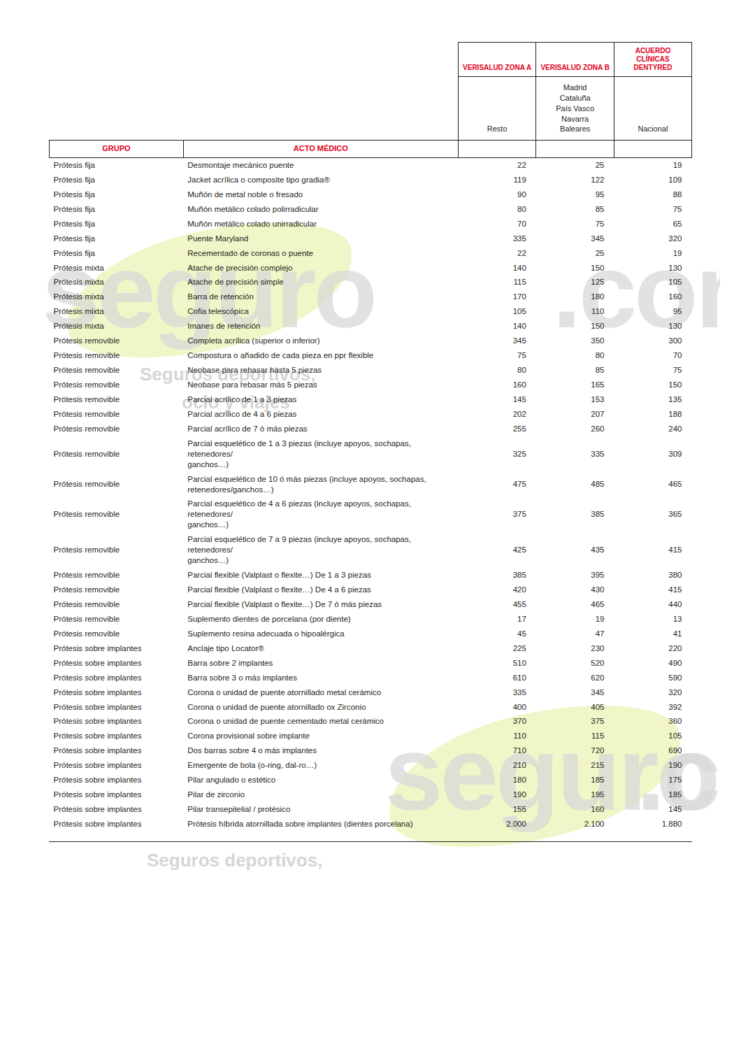seguro
.com
Seguros deportivos,
ocio y viajes
seguro
.com
Seguros deportivos,
ocio y viajes
| | | VERISALUD ZONA A | VERISALUD ZONA B | ACUERDO CLÍNICAS DENTYRED |
| --- | --- | --- | --- | --- |
| | | Resto | Madrid Cataluña País Vasco Navarra Baleares | Nacional |
| GRUPO | ACTO MÉDICO | | | |
| Prótesis fija | Desmontaje mecánico puente | 22 | 25 | 19 |
| Prótesis fija | Jacket acrílica o composite tipo gradia® | 119 | 122 | 109 |
| Prótesis fija | Muñón de metal noble o fresado | 90 | 95 | 88 |
| Prótesis fija | Muñón metálico colado polirradicular | 80 | 85 | 75 |
| Prótesis fija | Muñón metálico colado unirradicular | 70 | 75 | 65 |
| Prótesis fija | Puente Maryland | 335 | 345 | 320 |
| Prótesis fija | Recementado de coronas o puente | 22 | 25 | 19 |
| Prótesis mixta | Atache de precisión complejo | 140 | 150 | 130 |
| Prótesis mixta | Atache de precisión simple | 115 | 125 | 105 |
| Prótesis mixta | Barra de retención | 170 | 180 | 160 |
| Prótesis mixta | Cofia telescópica | 105 | 110 | 95 |
| Prótesis mixta | Imanes de retención | 140 | 150 | 130 |
| Prótesis removible | Completa acrílica (superior o inferior) | 345 | 350 | 300 |
| Prótesis removible | Compostura o añadido de cada pieza en ppr flexible | 75 | 80 | 70 |
| Prótesis removible | Neobase para rebasar hasta 5 piezas | 80 | 85 | 75 |
| Prótesis removible | Neobase para rebasar más 5 piezas | 160 | 165 | 150 |
| Prótesis removible | Parcial acrílico de 1 a 3 piezas | 145 | 153 | 135 |
| Prótesis removible | Parcial acrílico de 4 a 6 piezas | 202 | 207 | 188 |
| Prótesis removible | Parcial acrílico de 7 ó más piezas | 255 | 260 | 240 |
| Prótesis removible | Parcial esquelético de 1 a 3 piezas (incluye apoyos, sochapas, retenedores/ ganchos…) | 325 | 335 | 309 |
| Prótesis removible | Parcial esquelético de 10 ó más piezas (incluye apoyos, sochapas, retenedores/ganchos…) | 475 | 485 | 465 |
| Prótesis removible | Parcial esquelético de 4 a 6 piezas (incluye apoyos, sochapas, retenedores/ ganchos…) | 375 | 385 | 365 |
| Prótesis removible | Parcial esquelético de 7 a 9 piezas (incluye apoyos, sochapas, retenedores/ ganchos…) | 425 | 435 | 415 |
| Prótesis removible | Parcial flexible (Valplast o flexite…) De 1 a 3 piezas | 385 | 395 | 380 |
| Prótesis removible | Parcial flexible (Valplast o flexite…) De 4 a 6 piezas | 420 | 430 | 415 |
| Prótesis removible | Parcial flexible (Valplast o flexite…) De 7 ó más piezas | 455 | 465 | 440 |
| Prótesis removible | Suplemento dientes de porcelana (por diente) | 17 | 19 | 13 |
| Prótesis removible | Suplemento resina adecuada o hipoalérgica | 45 | 47 | 41 |
| Prótesis sobre implantes | Anclaje tipo Locator® | 225 | 230 | 220 |
| Prótesis sobre implantes | Barra sobre 2 implantes | 510 | 520 | 490 |
| Prótesis sobre implantes | Barra sobre 3 o más implantes | 610 | 620 | 590 |
| Prótesis sobre implantes | Corona o unidad de puente atornillado metal cerámico | 335 | 345 | 320 |
| Prótesis sobre implantes | Corona o unidad de puente atornillado ox Zirconio | 400 | 405 | 392 |
| Prótesis sobre implantes | Corona o unidad de puente cementado metal cerámico | 370 | 375 | 360 |
| Prótesis sobre implantes | Corona provisional sobre implante | 110 | 115 | 105 |
| Prótesis sobre implantes | Dos barras sobre 4 o más implantes | 710 | 720 | 690 |
| Prótesis sobre implantes | Emergente de bola (o-ring, dal-ro…) | 210 | 215 | 190 |
| Prótesis sobre implantes | Pilar angulado o estético | 180 | 185 | 175 |
| Prótesis sobre implantes | Pilar de zirconio | 190 | 195 | 185 |
| Prótesis sobre implantes | Pilar transepitelial / protésico | 155 | 160 | 145 |
| Prótesis sobre implantes | Prótesis híbrida atornillada sobre implantes (dientes porcelana) | 2.000 | 2.100 | 1.880 |